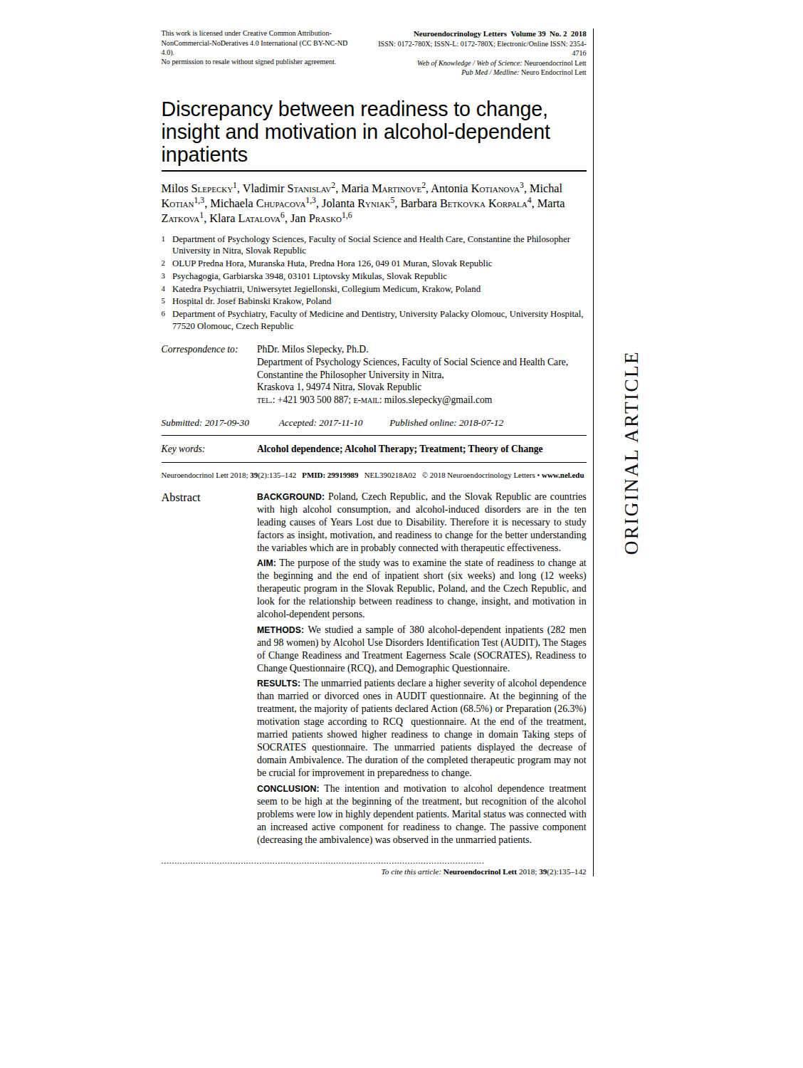This work is licensed under Creative Common Attribution-
NonCommercial-NoDeratives 4.0 International (CC BY-NC-ND 4.0).
No permission to resale without signed publisher agreement.
Neuroendocrinology Letters Volume 39 No. 2 2018
ISSN: 0172-780X; ISSN-L: 0172-780X; Electronic/Online ISSN: 2354-4716
Web of Knowledge / Web of Science: Neuroendocrinol Lett
Pub Med / Medline: Neuro Endocrinol Lett
Discrepancy between readiness to change, insight and motivation in alcohol-dependent inpatients
Milos Slepecky1, Vladimir Stanislav2, Maria Martinove2, Antonia Kotianova3, Michal Kotian1,3, Michaela Chupacova1,3, Jolanta Ryniak5, Barbara Betkovka Korpala4, Marta Zatkova1, Klara Latalova6, Jan Prasko1,6
1 Department of Psychology Sciences, Faculty of Social Science and Health Care, Constantine the Philosopher University in Nitra, Slovak Republic
2 OLUP Predna Hora, Muranska Huta, Predna Hora 126, 049 01 Muran, Slovak Republic
3 Psychagogia, Garbiarska 3948, 03101 Liptovsky Mikulas, Slovak Republic
4 Katedra Psychiatrii, Uniwersytet Jegiellonski, Collegium Medicum, Krakow, Poland
5 Hospital dr. Josef Babinski Krakow, Poland
6 Department of Psychiatry, Faculty of Medicine and Dentistry, University Palacky Olomouc, University Hospital, 77520 Olomouc, Czech Republic
Correspondence to:
PhDr. Milos Slepecky, Ph.D.
Department of Psychology Sciences, Faculty of Social Science and Health Care,
Constantine the Philosopher University in Nitra,
Kraskova 1, 94974 Nitra, Slovak Republic
tel.: +421 903 500 887; e-mail: milos.slepecky@gmail.com
Submitted: 2017-09-30 Accepted: 2017-11-10 Published online: 2018-07-12
Key words:
Alcohol dependence; Alcohol Therapy; Treatment; Theory of Change
Neuroendocrinol Lett 2018; 39(2):135–142 PMID: 29919989 NEL390218A02 © 2018 Neuroendocrinology Letters • www.nel.edu
Abstract
BACKGROUND: Poland, Czech Republic, and the Slovak Republic are countries with high alcohol consumption, and alcohol-induced disorders are in the ten leading causes of Years Lost due to Disability. Therefore it is necessary to study factors as insight, motivation, and readiness to change for the better understanding the variables which are in probably connected with therapeutic effectiveness.
AIM: The purpose of the study was to examine the state of readiness to change at the beginning and the end of inpatient short (six weeks) and long (12 weeks) therapeutic program in the Slovak Republic, Poland, and the Czech Republic, and look for the relationship between readiness to change, insight, and motivation in alcohol-dependent persons.
METHODS: We studied a sample of 380 alcohol-dependent inpatients (282 men and 98 women) by Alcohol Use Disorders Identification Test (AUDIT), The Stages of Change Readiness and Treatment Eagerness Scale (SOCRATES), Readiness to Change Questionnaire (RCQ), and Demographic Questionnaire.
RESULTS: The unmarried patients declare a higher severity of alcohol dependence than married or divorced ones in AUDIT questionnaire. At the beginning of the treatment, the majority of patients declared Action (68.5%) or Preparation (26.3%) motivation stage according to RCQ questionnaire. At the end of the treatment, married patients showed higher readiness to change in domain Taking steps of SOCRATES questionnaire. The unmarried patients displayed the decrease of domain Ambivalence. The duration of the completed therapeutic program may not be crucial for improvement in preparedness to change.
CONCLUSION: The intention and motivation to alcohol dependence treatment seem to be high at the beginning of the treatment, but recognition of the alcohol problems were low in highly dependent patients. Marital status was connected with an increased active component for readiness to change. The passive component (decreasing the ambivalence) was observed in the unmarried patients.
..........................................................................................................................
To cite this article: Neuroendocrinol Lett 2018; 39(2):135–142
ORIGINAL ARTICLE